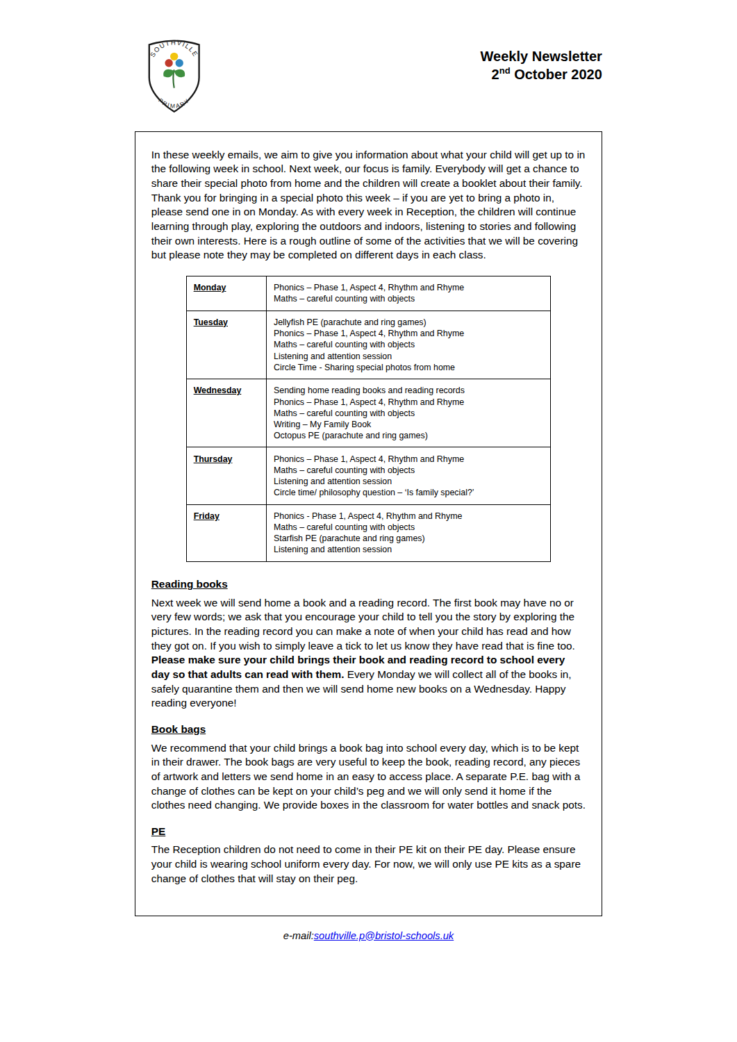SOUTHVILLE PRIMARY
Weekly Newsletter2nd October 2020
In these weekly emails, we aim to give you information about what your child will get up to in the following week in school. Next week, our focus is family. Everybody will get a chance to share their special photo from home and the children will create a booklet about their family. Thank you for bringing in a special photo this week – if you are yet to bring a photo in, please send one in on Monday. As with every week in Reception, the children will continue learning through play, exploring the outdoors and indoors, listening to stories and following their own interests. Here is a rough outline of some of the activities that we will be covering but please note they may be completed on different days in each class.
| Monday | Phonics – Phase 1, Aspect 4, Rhythm and Rhyme Maths – careful counting with objects |
| Tuesday | Jellyfish PE (parachute and ring games) Phonics – Phase 1, Aspect 4, Rhythm and Rhyme Maths – careful counting with objects Listening and attention session Circle Time - Sharing special photos from home |
| Wednesday | Sending home reading books and reading records Phonics – Phase 1, Aspect 4, Rhythm and Rhyme Maths – careful counting with objects Writing – My Family Book Octopus PE (parachute and ring games) |
| Thursday | Phonics – Phase 1, Aspect 4, Rhythm and Rhyme Maths – careful counting with objects Listening and attention session Circle time/ philosophy question – ‘Is family special?’ |
| Friday | Phonics - Phase 1, Aspect 4, Rhythm and Rhyme Maths – careful counting with objects Starfish PE (parachute and ring games) Listening and attention session |
Reading books
Next week we will send home a book and a reading record. The first book may have no or very few words; we ask that you encourage your child to tell you the story by exploring the pictures. In the reading record you can make a note of when your child has read and how they got on. If you wish to simply leave a tick to let us know they have read that is fine too. Please make sure your child brings their book and reading record to school every day so that adults can read with them. Every Monday we will collect all of the books in, safely quarantine them and then we will send home new books on a Wednesday. Happy reading everyone!
Book bags
We recommend that your child brings a book bag into school every day, which is to be kept in their drawer. The book bags are very useful to keep the book, reading record, any pieces of artwork and letters we send home in an easy to access place. A separate P.E. bag with a change of clothes can be kept on your child’s peg and we will only send it home if the clothes need changing. We provide boxes in the classroom for water bottles and snack pots.
PE
The Reception children do not need to come in their PE kit on their PE day. Please ensure your child is wearing school uniform every day. For now, we will only use PE kits as a spare change of clothes that will stay on their peg.
e-mail:southville.p@bristol-schools.uk